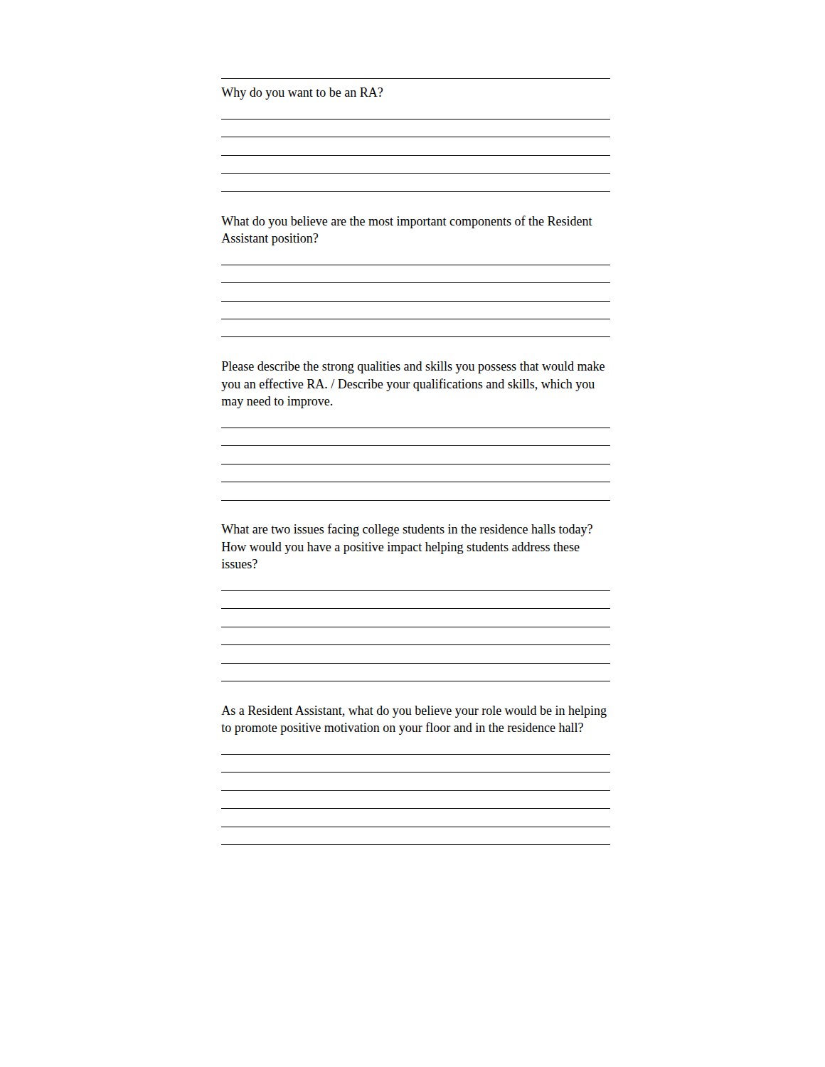Why do you want to be an RA?
What do you believe are the most important components of the Resident Assistant position?
Please describe the strong qualities and skills you possess that would make you an effective RA. / Describe your qualifications and skills, which you may need to improve.
What are two issues facing college students in the residence halls today? How would you have a positive impact helping students address these issues?
As a Resident Assistant, what do you believe your role would be in helping to promote positive motivation on your floor and in the residence hall?